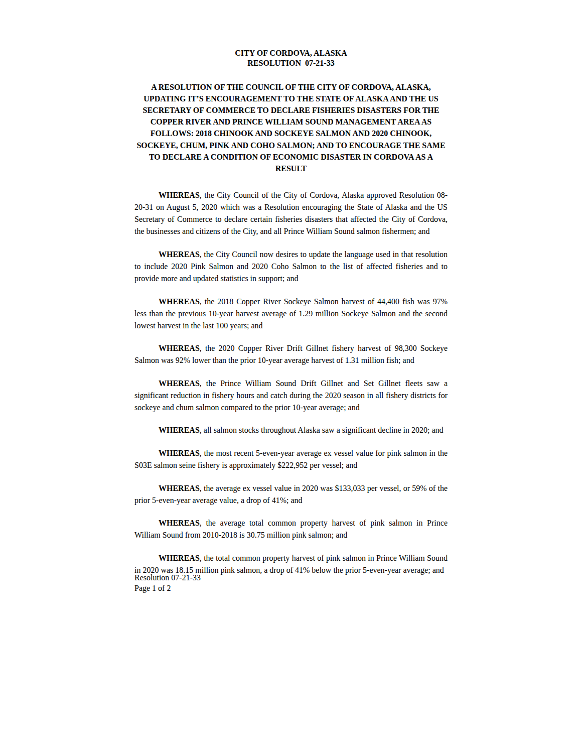CITY OF CORDOVA, ALASKA RESOLUTION 07-21-33
A RESOLUTION OF THE COUNCIL OF THE CITY OF CORDOVA, ALASKA, UPDATING IT’S ENCOURAGEMENT TO THE STATE OF ALASKA AND THE US SECRETARY OF COMMERCE TO DECLARE FISHERIES DISASTERS FOR THE COPPER RIVER AND PRINCE WILLIAM SOUND MANAGEMENT AREA AS FOLLOWS: 2018 CHINOOK AND SOCKEYE SALMON AND 2020 CHINOOK, SOCKEYE, CHUM, PINK AND COHO SALMON; AND TO ENCOURAGE THE SAME TO DECLARE A CONDITION OF ECONOMIC DISASTER IN CORDOVA AS A RESULT
WHEREAS, the City Council of the City of Cordova, Alaska approved Resolution 08-20-31 on August 5, 2020 which was a Resolution encouraging the State of Alaska and the US Secretary of Commerce to declare certain fisheries disasters that affected the City of Cordova, the businesses and citizens of the City, and all Prince William Sound salmon fishermen; and
WHEREAS, the City Council now desires to update the language used in that resolution to include 2020 Pink Salmon and 2020 Coho Salmon to the list of affected fisheries and to provide more and updated statistics in support; and
WHEREAS, the 2018 Copper River Sockeye Salmon harvest of 44,400 fish was 97% less than the previous 10-year harvest average of 1.29 million Sockeye Salmon and the second lowest harvest in the last 100 years; and
WHEREAS, the 2020 Copper River Drift Gillnet fishery harvest of 98,300 Sockeye Salmon was 92% lower than the prior 10-year average harvest of 1.31 million fish; and
WHEREAS, the Prince William Sound Drift Gillnet and Set Gillnet fleets saw a significant reduction in fishery hours and catch during the 2020 season in all fishery districts for sockeye and chum salmon compared to the prior 10-year average; and
WHEREAS, all salmon stocks throughout Alaska saw a significant decline in 2020; and
WHEREAS, the most recent 5-even-year average ex vessel value for pink salmon in the S03E salmon seine fishery is approximately $222,952 per vessel; and
WHEREAS, the average ex vessel value in 2020 was $133,033 per vessel, or 59% of the prior 5-even-year average value, a drop of 41%; and
WHEREAS, the average total common property harvest of pink salmon in Prince William Sound from 2010-2018 is 30.75 million pink salmon; and
WHEREAS, the total common property harvest of pink salmon in Prince William Sound in 2020 was 18.15 million pink salmon, a drop of 41% below the prior 5-even-year average; and
Resolution 07-21-33
Page 1 of 2